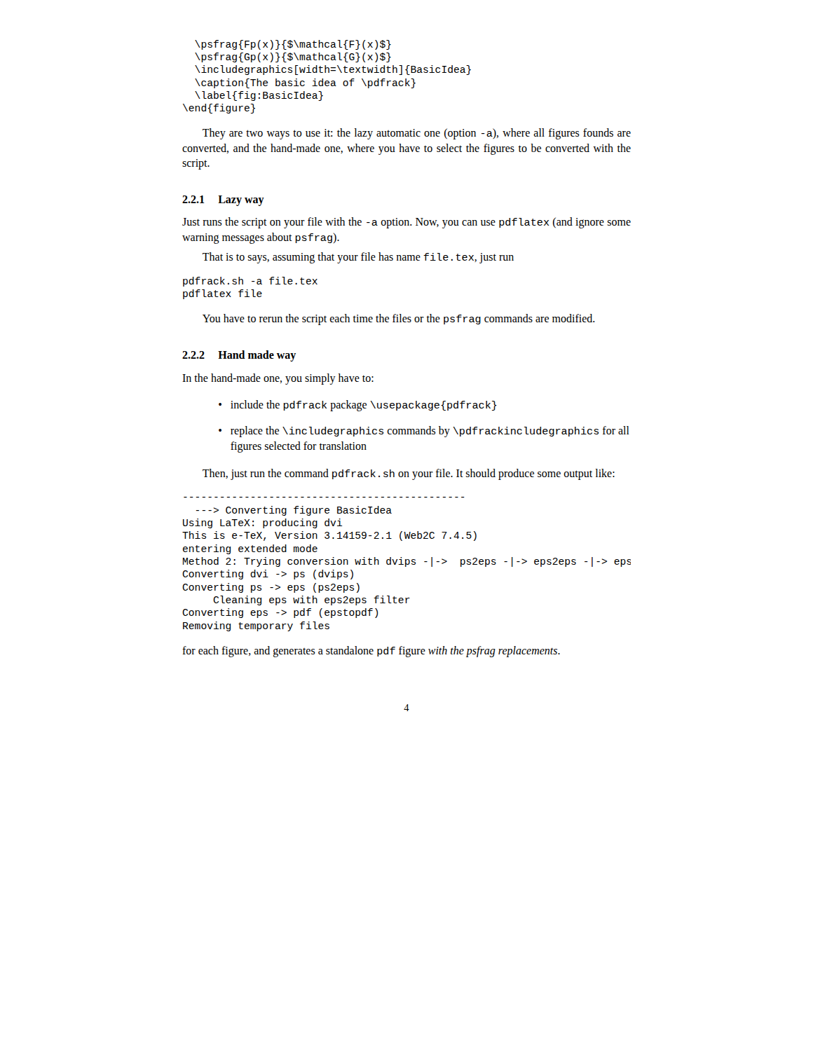\psfrag{Fp(x)}{$\mathcal{F}(x)$}
  \psfrag{Gp(x)}{$\mathcal{G}(x)$}
  \includegraphics[width=\textwidth]{BasicIdea}
  \caption{The basic idea of \pdfrack}
  \label{fig:BasicIdea}
\end{figure}
They are two ways to use it: the lazy automatic one (option -a), where all figures founds are converted, and the hand-made one, where you have to select the figures to be converted with the script.
2.2.1 Lazy way
Just runs the script on your file with the -a option. Now, you can use pdflatex (and ignore some warning messages about psfrag).
That is to says, assuming that your file has name file.tex, just run
pdfrack.sh -a file.tex
pdflatex file
You have to rerun the script each time the files or the psfrag commands are modified.
2.2.2 Hand made way
In the hand-made one, you simply have to:
include the pdfrack package \usepackage{pdfrack}
replace the \includegraphics commands by \pdfrackincludegraphics for all figures selected for translation
Then, just run the command pdfrack.sh on your file. It should produce some output like:
----------------------------------------------
  ---> Converting figure BasicIdea
Using LaTeX: producing dvi
This is e-TeX, Version 3.14159-2.1 (Web2C 7.4.5)
entering extended mode
Method 2: Trying conversion with dvips -|->  ps2eps -|-> eps2eps -|-> epstopdf
Converting dvi -> ps (dvips)
Converting ps -> eps (ps2eps)
     Cleaning eps with eps2eps filter
Converting eps -> pdf (epstopdf)
Removing temporary files
for each figure, and generates a standalone pdf figure with the psfrag replacements.
4